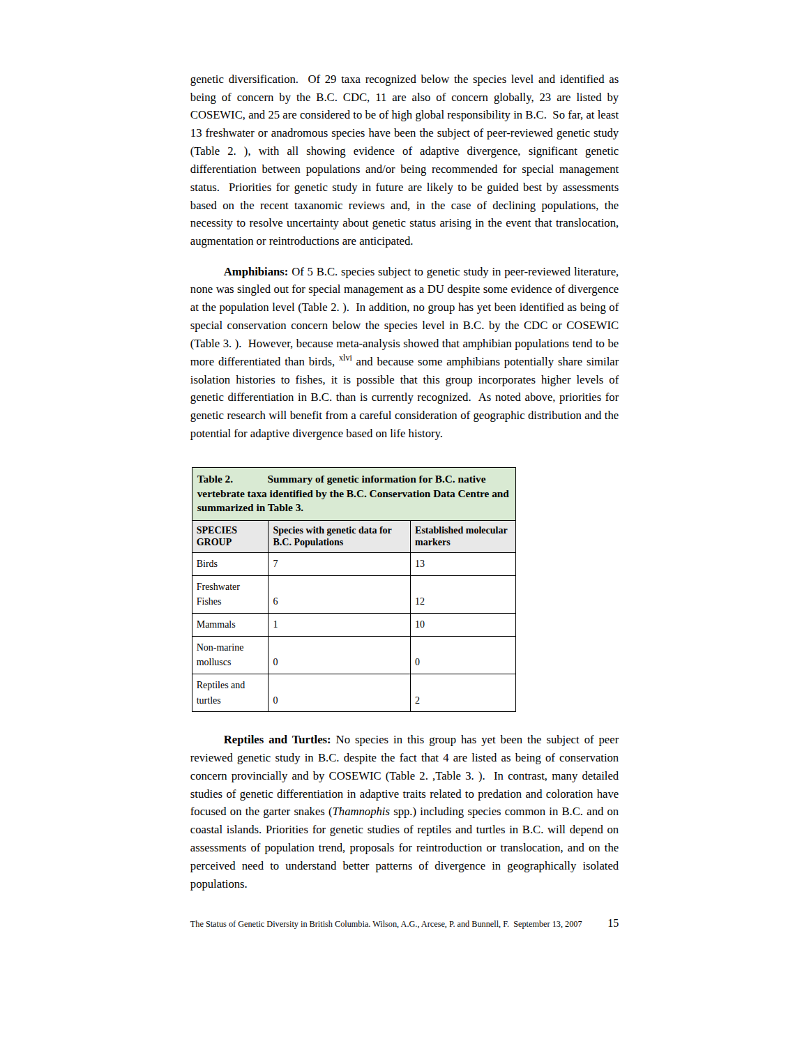genetic diversification. Of 29 taxa recognized below the species level and identified as being of concern by the B.C. CDC, 11 are also of concern globally, 23 are listed by COSEWIC, and 25 are considered to be of high global responsibility in B.C. So far, at least 13 freshwater or anadromous species have been the subject of peer-reviewed genetic study (Table 2. ), with all showing evidence of adaptive divergence, significant genetic differentiation between populations and/or being recommended for special management status. Priorities for genetic study in future are likely to be guided best by assessments based on the recent taxanomic reviews and, in the case of declining populations, the necessity to resolve uncertainty about genetic status arising in the event that translocation, augmentation or reintroductions are anticipated.
Amphibians: Of 5 B.C. species subject to genetic study in peer-reviewed literature, none was singled out for special management as a DU despite some evidence of divergence at the population level (Table 2. ). In addition, no group has yet been identified as being of special conservation concern below the species level in B.C. by the CDC or COSEWIC (Table 3. ). However, because meta-analysis showed that amphibian populations tend to be more differentiated than birds, xlvi and because some amphibians potentially share similar isolation histories to fishes, it is possible that this group incorporates higher levels of genetic differentiation in B.C. than is currently recognized. As noted above, priorities for genetic research will benefit from a careful consideration of geographic distribution and the potential for adaptive divergence based on life history.
Table 2. Summary of genetic information for B.C. native vertebrate taxa identified by the B.C. Conservation Data Centre and summarized in Table 3.
| SPECIES GROUP | Species with genetic data for B.C. Populations | Established molecular markers |
| --- | --- | --- |
| Birds | 7 | 13 |
| Freshwater Fishes | 6 | 12 |
| Mammals | 1 | 10 |
| Non-marine molluscs | 0 | 0 |
| Reptiles and turtles | 0 | 2 |
Reptiles and Turtles: No species in this group has yet been the subject of peer reviewed genetic study in B.C. despite the fact that 4 are listed as being of conservation concern provincially and by COSEWIC (Table 2. ,Table 3. ). In contrast, many detailed studies of genetic differentiation in adaptive traits related to predation and coloration have focused on the garter snakes (Thamnophis spp.) including species common in B.C. and on coastal islands. Priorities for genetic studies of reptiles and turtles in B.C. will depend on assessments of population trend, proposals for reintroduction or translocation, and on the perceived need to understand better patterns of divergence in geographically isolated populations.
The Status of Genetic Diversity in British Columbia. Wilson, A.G., Arcese, P. and Bunnell, F. September 13, 2007
15